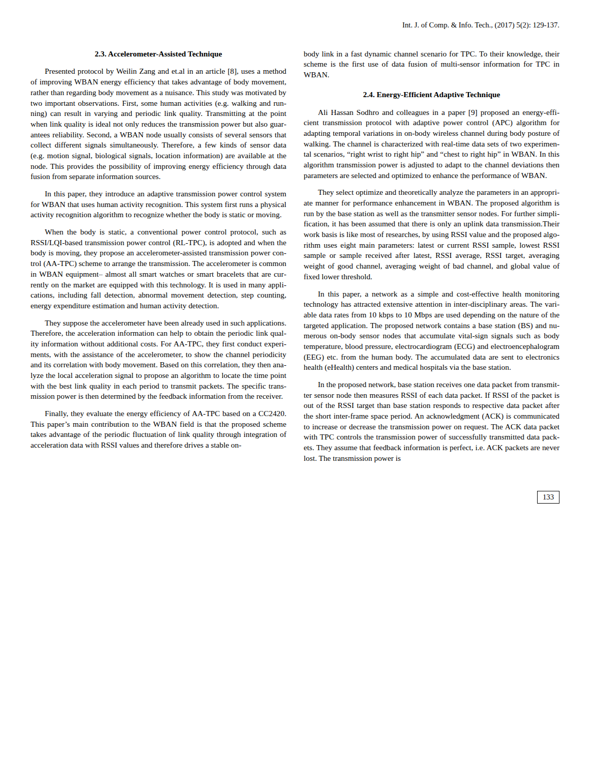Int. J. of Comp. & Info. Tech., (2017) 5(2): 129-137.
2.3. Accelerometer-Assisted Technique
Presented protocol by Weilin Zang and et.al in an article [8], uses a method of improving WBAN energy efficiency that takes advantage of body movement, rather than regarding body movement as a nuisance. This study was motivated by two important observations. First, some human activities (e.g. walking and running) can result in varying and periodic link quality. Transmitting at the point when link quality is ideal not only reduces the transmission power but also guarantees reliability. Second, a WBAN node usually consists of several sensors that collect different signals simultaneously. Therefore, a few kinds of sensor data (e.g. motion signal, biological signals, location information) are available at the node. This provides the possibility of improving energy efficiency through data fusion from separate information sources.
In this paper, they introduce an adaptive transmission power control system for WBAN that uses human activity recognition. This system first runs a physical activity recognition algorithm to recognize whether the body is static or moving.
When the body is static, a conventional power control protocol, such as RSSI/LQI-based transmission power control (RL-TPC), is adopted and when the body is moving, they propose an accelerometer-assisted transmission power control (AA-TPC) scheme to arrange the transmission. The accelerometer is common in WBAN equipment– almost all smart watches or smart bracelets that are currently on the market are equipped with this technology. It is used in many applications, including fall detection, abnormal movement detection, step counting, energy expenditure estimation and human activity detection.
They suppose the accelerometer have been already used in such applications. Therefore, the acceleration information can help to obtain the periodic link quality information without additional costs. For AA-TPC, they first conduct experiments, with the assistance of the accelerometer, to show the channel periodicity and its correlation with body movement. Based on this correlation, they then analyze the local acceleration signal to propose an algorithm to locate the time point with the best link quality in each period to transmit packets. The specific transmission power is then determined by the feedback information from the receiver.
Finally, they evaluate the energy efficiency of AA-TPC based on a CC2420. This paper’s main contribution to the WBAN field is that the proposed scheme takes advantage of the periodic fluctuation of link quality through integration of acceleration data with RSSI values and therefore drives a stable on-
body link in a fast dynamic channel scenario for TPC. To their knowledge, their scheme is the first use of data fusion of multi-sensor information for TPC in WBAN.
2.4. Energy-Efficient Adaptive Technique
Ali Hassan Sodhro and colleagues in a paper [9] proposed an energy-efficient transmission protocol with adaptive power control (APC) algorithm for adapting temporal variations in on-body wireless channel during body posture of walking. The channel is characterized with real-time data sets of two experimental scenarios, “right wrist to right hip” and “chest to right hip” in WBAN. In this algorithm transmission power is adjusted to adapt to the channel deviations then parameters are selected and optimized to enhance the performance of WBAN.
They select optimize and theoretically analyze the parameters in an appropriate manner for performance enhancement in WBAN. The proposed algorithm is run by the base station as well as the transmitter sensor nodes. For further simplification, it has been assumed that there is only an uplink data transmission.Their work basis is like most of researches, by using RSSI value and the proposed algorithm uses eight main parameters: latest or current RSSI sample, lowest RSSI sample or sample received after latest, RSSI average, RSSI target, averaging weight of good channel, averaging weight of bad channel, and global value of fixed lower threshold.
In this paper, a network as a simple and cost-effective health monitoring technology has attracted extensive attention in inter-disciplinary areas. The variable data rates from 10 kbps to 10 Mbps are used depending on the nature of the targeted application. The proposed network contains a base station (BS) and numerous on-body sensor nodes that accumulate vital-sign signals such as body temperature, blood pressure, electrocardiogram (ECG) and electroencephalogram (EEG) etc. from the human body. The accumulated data are sent to electronics health (eHealth) centers and medical hospitals via the base station.
In the proposed network, base station receives one data packet from transmitter sensor node then measures RSSI of each data packet. If RSSI of the packet is out of the RSSI target than base station responds to respective data packet after the short inter-frame space period. An acknowledgment (ACK) is communicated to increase or decrease the transmission power on request. The ACK data packet with TPC controls the transmission power of successfully transmitted data packets. They assume that feedback information is perfect, i.e. ACK packets are never lost. The transmission power is
133